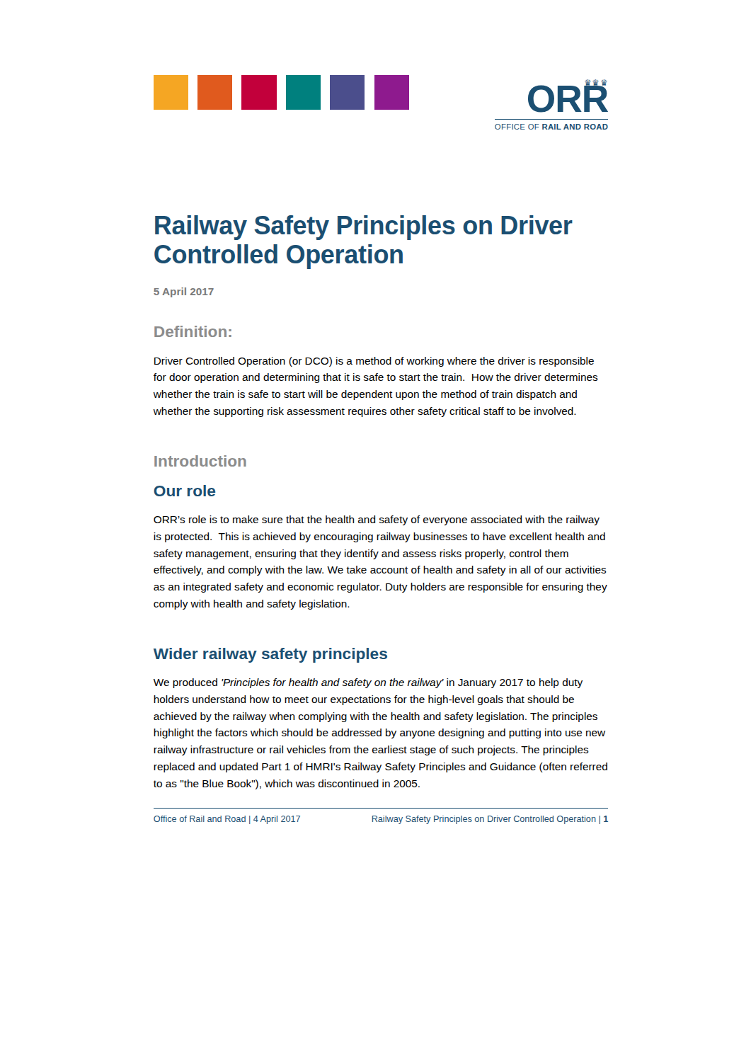♛♛♛
ORR
OFFICE OF RAIL AND ROAD
Railway Safety Principles on Driver Controlled Operation
5 April 2017
Definition:
Driver Controlled Operation (or DCO) is a method of working where the driver is responsible for door operation and determining that it is safe to start the train. How the driver determines whether the train is safe to start will be dependent upon the method of train dispatch and whether the supporting risk assessment requires other safety critical staff to be involved.
Introduction
Our role
ORR’s role is to make sure that the health and safety of everyone associated with the railway is protected. This is achieved by encouraging railway businesses to have excellent health and safety management, ensuring that they identify and assess risks properly, control them effectively, and comply with the law. We take account of health and safety in all of our activities as an integrated safety and economic regulator. Duty holders are responsible for ensuring they comply with health and safety legislation.
Wider railway safety principles
We produced 'Principles for health and safety on the railway' in January 2017 to help duty holders understand how to meet our expectations for the high-level goals that should be achieved by the railway when complying with the health and safety legislation. The principles highlight the factors which should be addressed by anyone designing and putting into use new railway infrastructure or rail vehicles from the earliest stage of such projects. The principles replaced and updated Part 1 of HMRI's Railway Safety Principles and Guidance (often referred to as "the Blue Book"), which was discontinued in 2005.
Office of Rail and Road | 4 April 2017
Railway Safety Principles on Driver Controlled Operation | 1